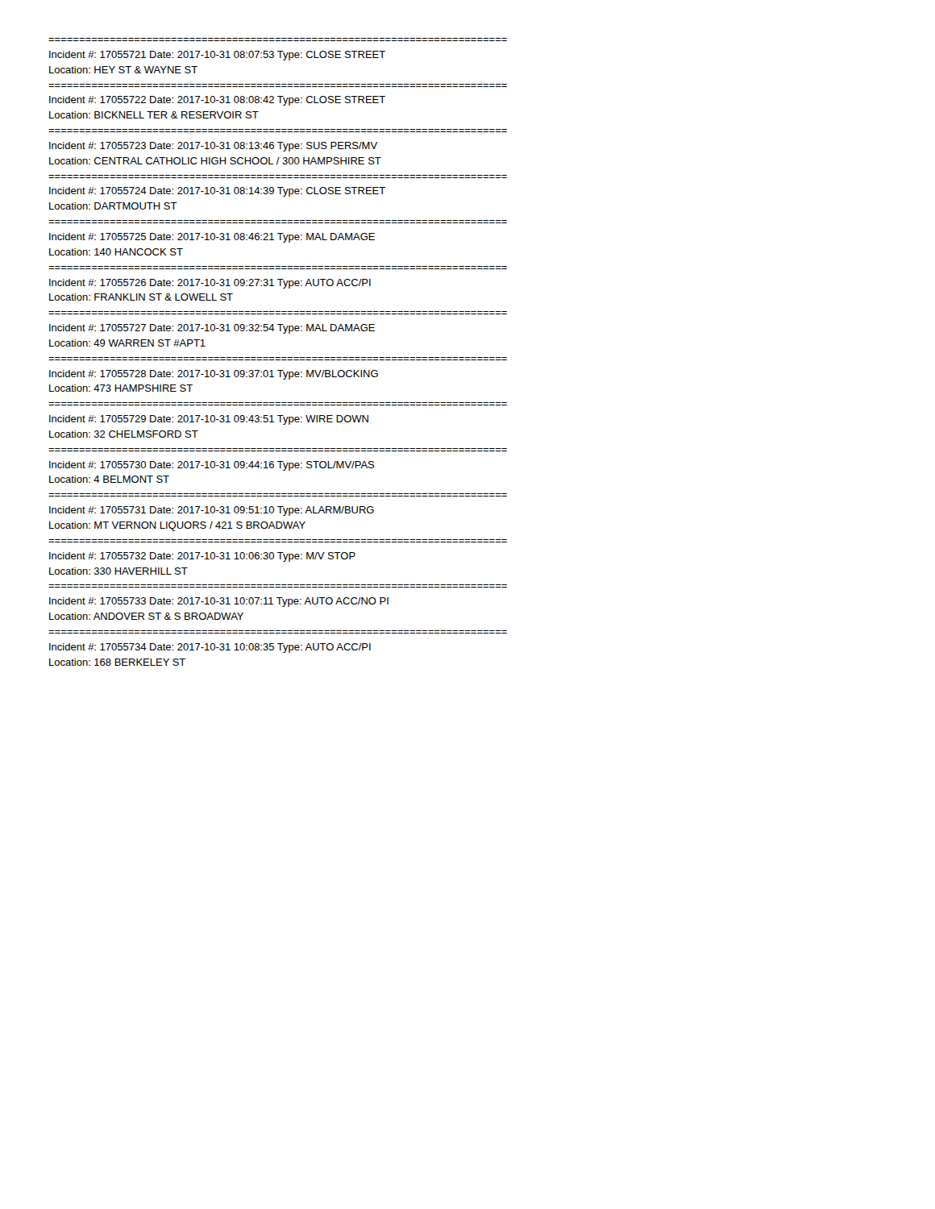===========================================================================
Incident #: 17055721 Date: 2017-10-31 08:07:53 Type: CLOSE STREET
Location: HEY ST & WAYNE ST
===========================================================================
Incident #: 17055722 Date: 2017-10-31 08:08:42 Type: CLOSE STREET
Location: BICKNELL TER & RESERVOIR ST
===========================================================================
Incident #: 17055723 Date: 2017-10-31 08:13:46 Type: SUS PERS/MV
Location: CENTRAL CATHOLIC HIGH SCHOOL / 300 HAMPSHIRE ST
===========================================================================
Incident #: 17055724 Date: 2017-10-31 08:14:39 Type: CLOSE STREET
Location: DARTMOUTH ST
===========================================================================
Incident #: 17055725 Date: 2017-10-31 08:46:21 Type: MAL DAMAGE
Location: 140 HANCOCK ST
===========================================================================
Incident #: 17055726 Date: 2017-10-31 09:27:31 Type: AUTO ACC/PI
Location: FRANKLIN ST & LOWELL ST
===========================================================================
Incident #: 17055727 Date: 2017-10-31 09:32:54 Type: MAL DAMAGE
Location: 49 WARREN ST #APT1
===========================================================================
Incident #: 17055728 Date: 2017-10-31 09:37:01 Type: MV/BLOCKING
Location: 473 HAMPSHIRE ST
===========================================================================
Incident #: 17055729 Date: 2017-10-31 09:43:51 Type: WIRE DOWN
Location: 32 CHELMSFORD ST
===========================================================================
Incident #: 17055730 Date: 2017-10-31 09:44:16 Type: STOL/MV/PAS
Location: 4 BELMONT ST
===========================================================================
Incident #: 17055731 Date: 2017-10-31 09:51:10 Type: ALARM/BURG
Location: MT VERNON LIQUORS / 421 S BROADWAY
===========================================================================
Incident #: 17055732 Date: 2017-10-31 10:06:30 Type: M/V STOP
Location: 330 HAVERHILL ST
===========================================================================
Incident #: 17055733 Date: 2017-10-31 10:07:11 Type: AUTO ACC/NO PI
Location: ANDOVER ST & S BROADWAY
===========================================================================
Incident #: 17055734 Date: 2017-10-31 10:08:35 Type: AUTO ACC/PI
Location: 168 BERKELEY ST